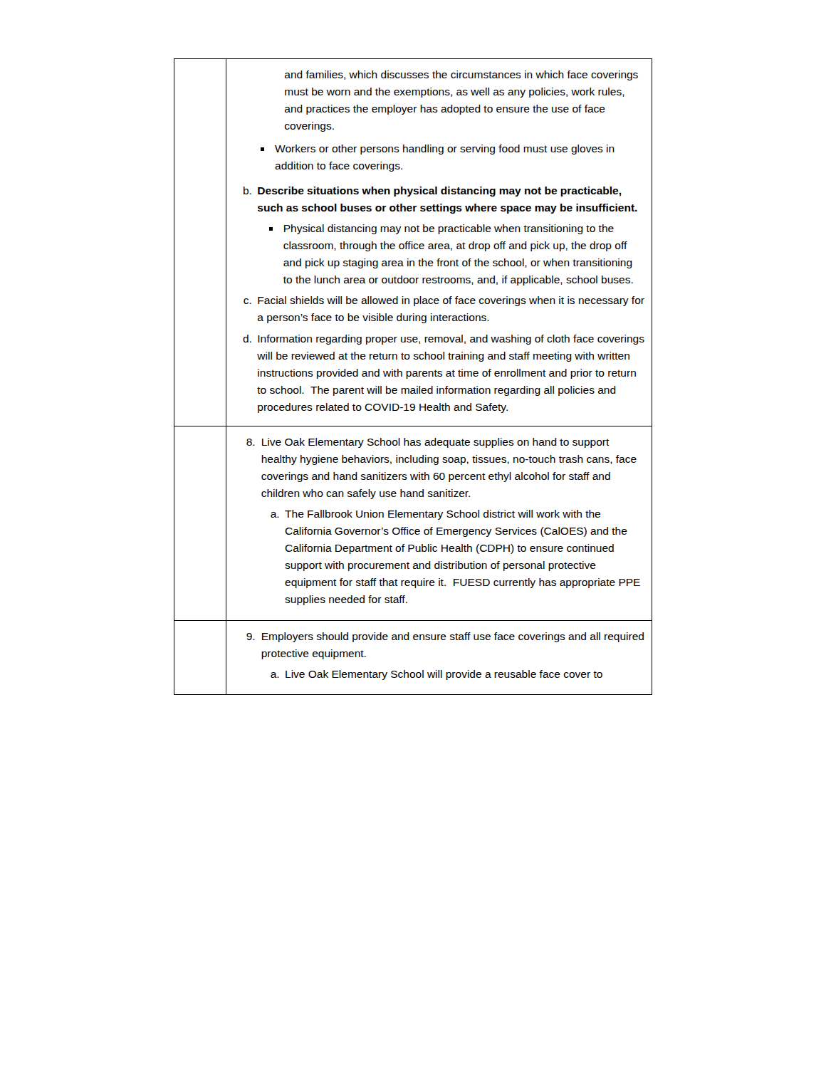| | and families, which discusses the circumstances in which face coverings must be worn and the exemptions, as well as any policies, work rules, and practices the employer has adopted to ensure the use of face coverings. Workers or other persons handling or serving food must use gloves in addition to face coverings. Describe situations when physical distancing may not be practicable, such as school buses or other settings where space may be insufficient. Physical distancing may not be practicable when transitioning to the classroom, through the office area, at drop off and pick up, the drop off and pick up staging area in the front of the school, or when transitioning to the lunch area or outdoor restrooms, and, if applicable, school buses. Facial shields will be allowed in place of face coverings when it is necessary for a person’s face to be visible during interactions. Information regarding proper use, removal, and washing of cloth face coverings will be reviewed at the return to school training and staff meeting with written instructions provided and with parents at time of enrollment and prior to return to school. The parent will be mailed information regarding all policies and procedures related to COVID-19 Health and Safety. |
| | Live Oak Elementary School has adequate supplies on hand to support healthy hygiene behaviors, including soap, tissues, no-touch trash cans, face coverings and hand sanitizers with 60 percent ethyl alcohol for staff and children who can safely use hand sanitizer. The Fallbrook Union Elementary School district will work with the California Governor’s Office of Emergency Services (CalOES) and the California Department of Public Health (CDPH) to ensure continued support with procurement and distribution of personal protective equipment for staff that require it. FUESD currently has appropriate PPE supplies needed for staff. |
| | Employers should provide and ensure staff use face coverings and all required protective equipment. Live Oak Elementary School will provide a reusable face cover to |